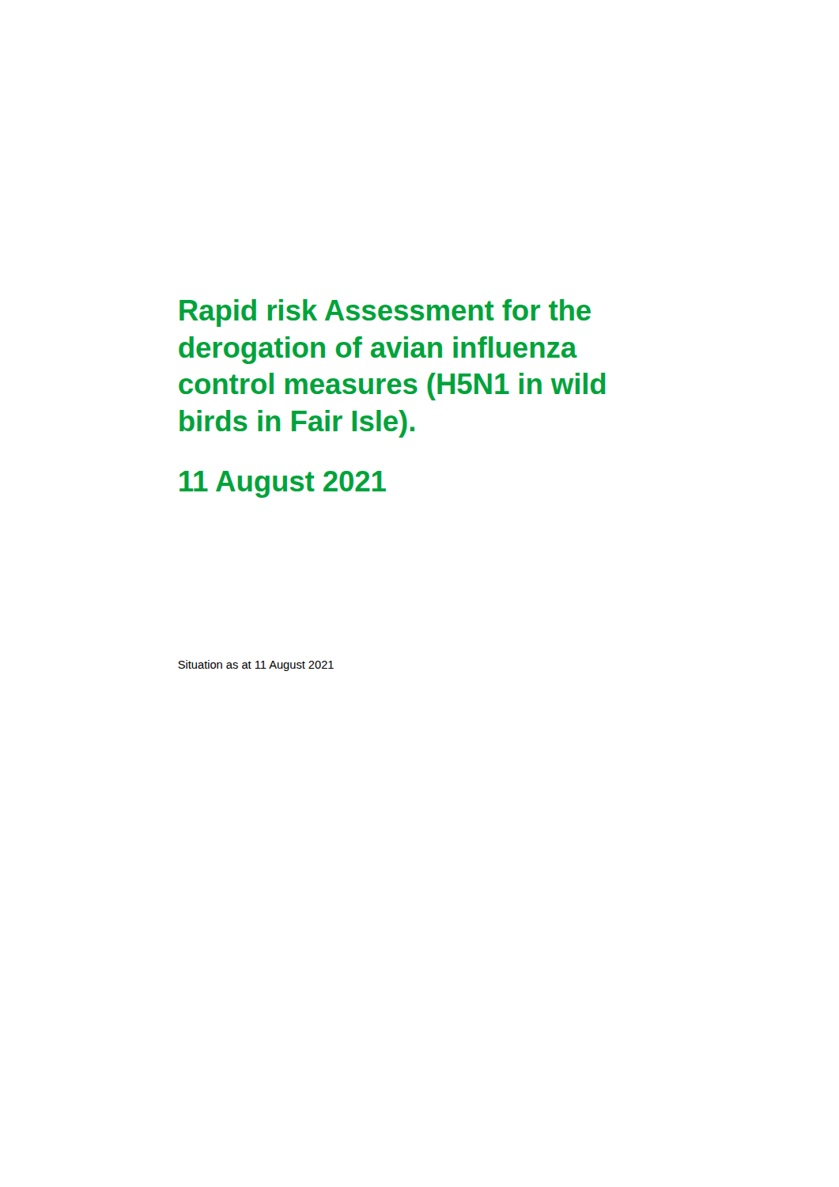Rapid risk Assessment for the derogation of avian influenza control measures (H5N1 in wild birds in Fair Isle). 11 August 2021
Situation as at 11 August 2021